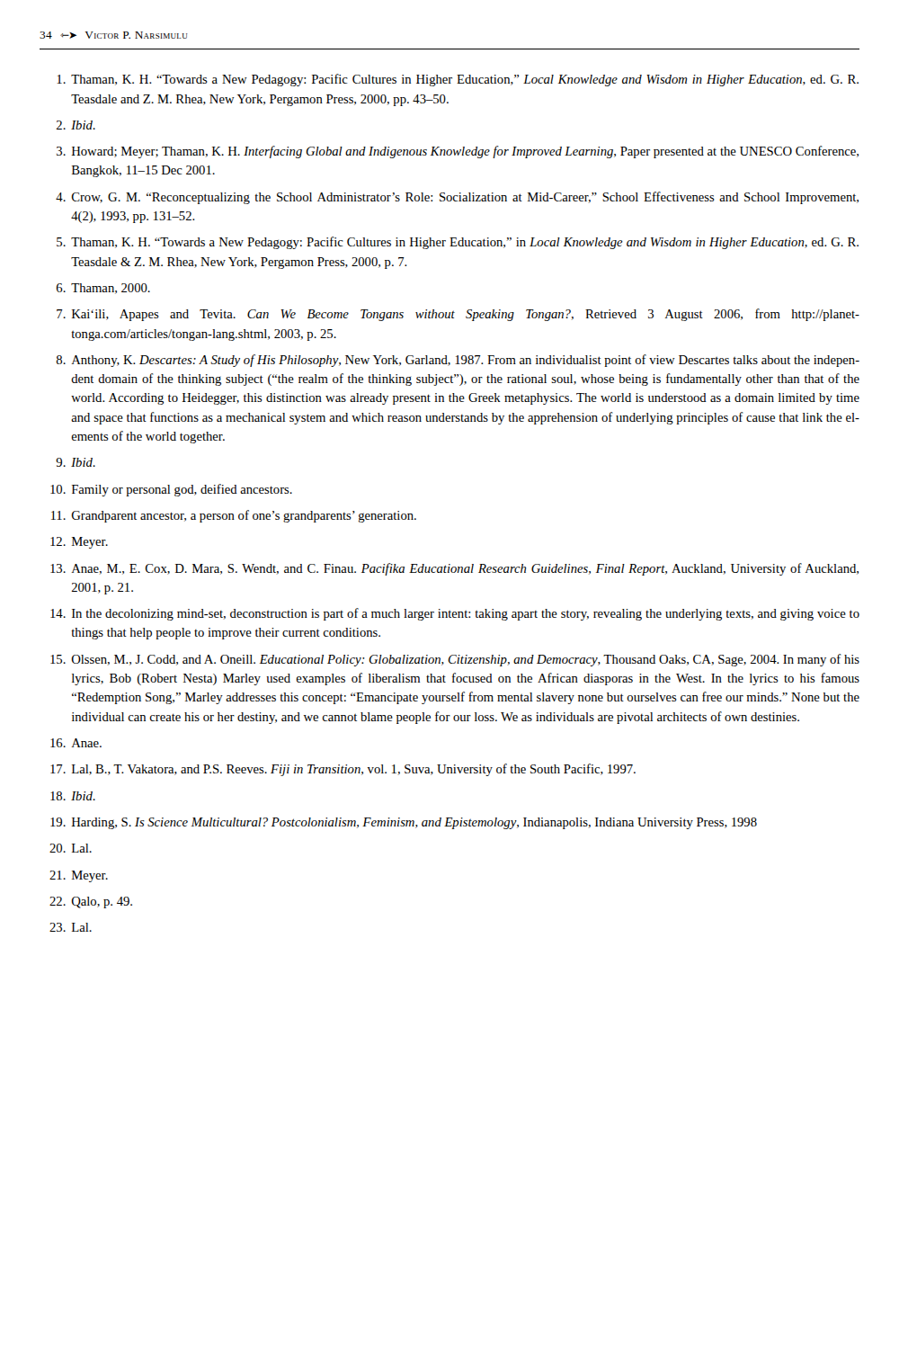34 ⇽➤ Victor P. Narsimulu
Thaman, K. H. “Towards a New Pedagogy: Pacific Cultures in Higher Education,” Local Knowledge and Wisdom in Higher Education, ed. G. R. Teasdale and Z. M. Rhea, New York, Pergamon Press, 2000, pp. 43–50.
Ibid.
Howard; Meyer; Thaman, K. H. Interfacing Global and Indigenous Knowledge for Improved Learning, Paper presented at the UNESCO Conference, Bangkok, 11–15 Dec 2001.
Crow, G. M. “Reconceptualizing the School Administrator’s Role: Socialization at Mid-Career,” School Effectiveness and School Improvement, 4(2), 1993, pp. 131–52.
Thaman, K. H. “Towards a New Pedagogy: Pacific Cultures in Higher Education,” in Local Knowledge and Wisdom in Higher Education, ed. G. R. Teasdale & Z. M. Rhea, New York, Pergamon Press, 2000, p. 7.
Thaman, 2000.
Kai‘ili, Apapes and Tevita. Can We Become Tongans without Speaking Tongan?, Retrieved 3 August 2006, from http://planet-tonga.com/articles/tongan-lang.shtml, 2003, p. 25.
Anthony, K. Descartes: A Study of His Philosophy, New York, Garland, 1987. From an individualist point of view Descartes talks about the independent domain of the thinking subject (“the realm of the thinking subject”), or the rational soul, whose being is fundamentally other than that of the world. According to Heidegger, this distinction was already present in the Greek metaphysics. The world is understood as a domain limited by time and space that functions as a mechanical system and which reason understands by the apprehension of underlying principles of cause that link the elements of the world together.
Ibid.
Family or personal god, deified ancestors.
Grandparent ancestor, a person of one’s grandparents’ generation.
Meyer.
Anae, M., E. Cox, D. Mara, S. Wendt, and C. Finau. Pacifika Educational Research Guidelines, Final Report, Auckland, University of Auckland, 2001, p. 21.
In the decolonizing mind-set, deconstruction is part of a much larger intent: taking apart the story, revealing the underlying texts, and giving voice to things that help people to improve their current conditions.
Olssen, M., J. Codd, and A. Oneill. Educational Policy: Globalization, Citizenship, and Democracy, Thousand Oaks, CA, Sage, 2004. In many of his lyrics, Bob (Robert Nesta) Marley used examples of liberalism that focused on the African diasporas in the West. In the lyrics to his famous “Redemption Song,” Marley addresses this concept: “Emancipate yourself from mental slavery none but ourselves can free our minds.” None but the individual can create his or her destiny, and we cannot blame people for our loss. We as individuals are pivotal architects of own destinies.
Anae.
Lal, B., T. Vakatora, and P.S. Reeves. Fiji in Transition, vol. 1, Suva, University of the South Pacific, 1997.
Ibid.
Harding, S. Is Science Multicultural? Postcolonialism, Feminism, and Epistemology, Indianapolis, Indiana University Press, 1998
Lal.
Meyer.
Qalo, p. 49.
Lal.